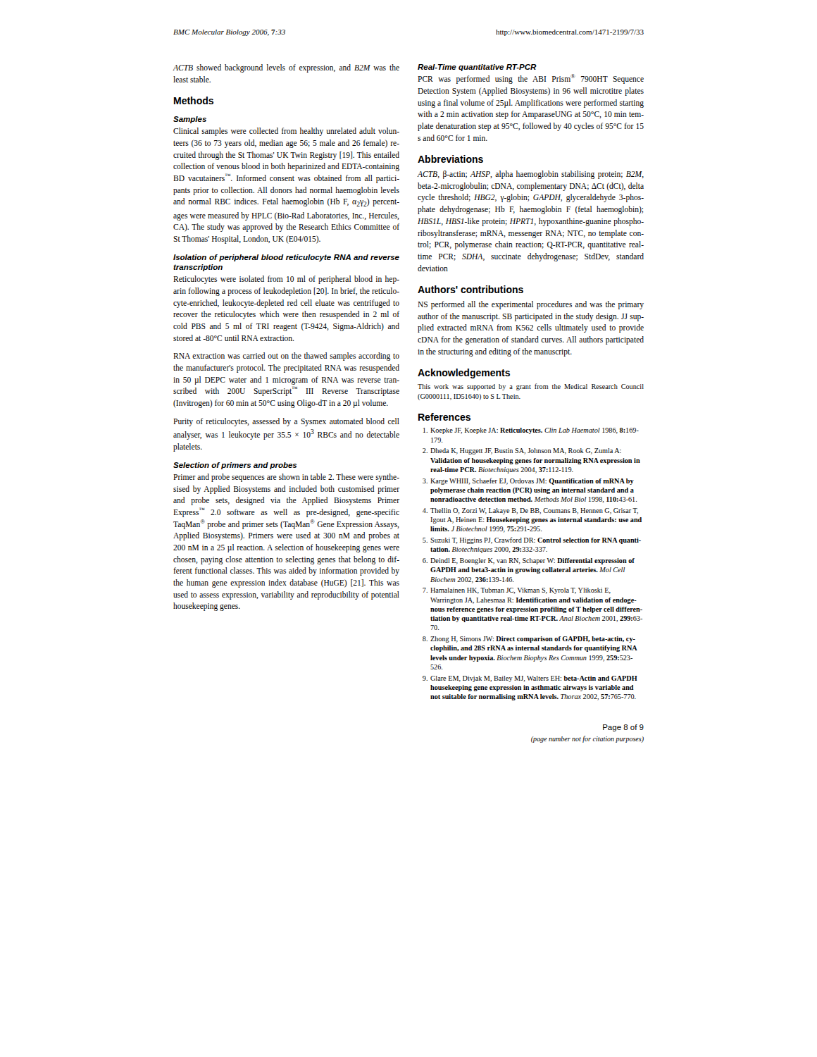BMC Molecular Biology 2006, 7:33
http://www.biomedcentral.com/1471-2199/7/33
ACTB showed background levels of expression, and B2M was the least stable.
Methods
Samples
Clinical samples were collected from healthy unrelated adult volunteers (36 to 73 years old, median age 56; 5 male and 26 female) recruited through the St Thomas' UK Twin Registry [19]. This entailed collection of venous blood in both heparinized and EDTA-containing BD vacutainers™. Informed consent was obtained from all participants prior to collection. All donors had normal haemoglobin levels and normal RBC indices. Fetal haemoglobin (Hb F, α2γ2) percentages were measured by HPLC (Bio-Rad Laboratories, Inc., Hercules, CA). The study was approved by the Research Ethics Committee of St Thomas' Hospital, London, UK (E04/015).
Isolation of peripheral blood reticulocyte RNA and reverse transcription
Reticulocytes were isolated from 10 ml of peripheral blood in heparin following a process of leukodepletion [20]. In brief, the reticulocyte-enriched, leukocyte-depleted red cell eluate was centrifuged to recover the reticulocytes which were then resuspended in 2 ml of cold PBS and 5 ml of TRI reagent (T-9424, Sigma-Aldrich) and stored at -80°C until RNA extraction.
RNA extraction was carried out on the thawed samples according to the manufacturer's protocol. The precipitated RNA was resuspended in 50 µl DEPC water and 1 microgram of RNA was reverse transcribed with 200U SuperScript™ III Reverse Transcriptase (Invitrogen) for 60 min at 50°C using Oligo-dT in a 20 µl volume.
Purity of reticulocytes, assessed by a Sysmex automated blood cell analyser, was 1 leukocyte per 35.5 × 103 RBCs and no detectable platelets.
Selection of primers and probes
Primer and probe sequences are shown in table 2. These were synthesised by Applied Biosystems and included both customised primer and probe sets, designed via the Applied Biosystems Primer Express™ 2.0 software as well as pre-designed, gene-specific TaqMan® probe and primer sets (TaqMan® Gene Expression Assays, Applied Biosystems). Primers were used at 300 nM and probes at 200 nM in a 25 µl reaction. A selection of housekeeping genes were chosen, paying close attention to selecting genes that belong to different functional classes. This was aided by information provided by the human gene expression index database (HuGE) [21]. This was used to assess expression, variability and reproducibility of potential housekeeping genes.
Real-Time quantitative RT-PCR
PCR was performed using the ABI Prism® 7900HT Sequence Detection System (Applied Biosystems) in 96 well microtitre plates using a final volume of 25µl. Amplifications were performed starting with a 2 min activation step for AmparaseUNG at 50°C, 10 min template denaturation step at 95°C, followed by 40 cycles of 95°C for 15 s and 60°C for 1 min.
Abbreviations
ACTB, β-actin; AHSP, alpha haemoglobin stabilising protein; B2M, beta-2-microglobulin; cDNA, complementary DNA; ΔCt (dCt), delta cycle threshold; HBG2, γ-globin; GAPDH, glyceraldehyde 3-phosphate dehydrogenase; Hb F, haemoglobin F (fetal haemoglobin); HBS1L, HBS1-like protein; HPRT1, hypoxanthine-guanine phosphoribosyltransferase; mRNA, messenger RNA; NTC, no template control; PCR, polymerase chain reaction; Q-RT-PCR, quantitative real-time PCR; SDHA, succinate dehydrogenase; StdDev, standard deviation
Authors' contributions
NS performed all the experimental procedures and was the primary author of the manuscript. SB participated in the study design. JJ supplied extracted mRNA from K562 cells ultimately used to provide cDNA for the generation of standard curves. All authors participated in the structuring and editing of the manuscript.
Acknowledgements
This work was supported by a grant from the Medical Research Council (G0000111, ID51640) to S L Thein.
References
Koepke JF, Koepke JA: Reticulocytes. Clin Lab Haematol 1986, 8: 169-179.
Dheda K, Huggett JF, Bustin SA, Johnson MA, Rook G, Zumla A: Validation of housekeeping genes for normalizing RNA expression in real-time PCR. Biotechniques 2004, 37: 112-119.
Karge WHIII, Schaefer EJ, Ordovas JM: Quantification of mRNA by polymerase chain reaction (PCR) using an internal standard and a nonradioactive detection method. Methods Mol Biol 1998, 110: 43-61.
Thellin O, Zorzi W, Lakaye B, De BB, Coumans B, Hennen G, Grisar T, Igout A, Heinen E: Housekeeping genes as internal standards: use and limits. J Biotechnol 1999, 75: 291-295.
Suzuki T, Higgins PJ, Crawford DR: Control selection for RNA quantitation. Biotechniques 2000, 29: 332-337.
Deindl E, Boengler K, van RN, Schaper W: Differential expression of GAPDH and beta3-actin in growing collateral arteries. Mol Cell Biochem 2002, 236: 139-146.
Hamalainen HK, Tubman JC, Vikman S, Kyrola T, Ylikoski E, Warrington JA, Lahesmaa R: Identification and validation of endogenous reference genes for expression profiling of T helper cell differentiation by quantitative real-time RT-PCR. Anal Biochem 2001, 299: 63-70.
Zhong H, Simons JW: Direct comparison of GAPDH, beta-actin, cyclophilin, and 28S rRNA as internal standards for quantifying RNA levels under hypoxia. Biochem Biophys Res Commun 1999, 259: 523-526.
Glare EM, Divjak M, Bailey MJ, Walters EH: beta-Actin and GAPDH housekeeping gene expression in asthmatic airways is variable and not suitable for normalising mRNA levels. Thorax 2002, 57: 765-770.
Page 8 of 9
(page number not for citation purposes)